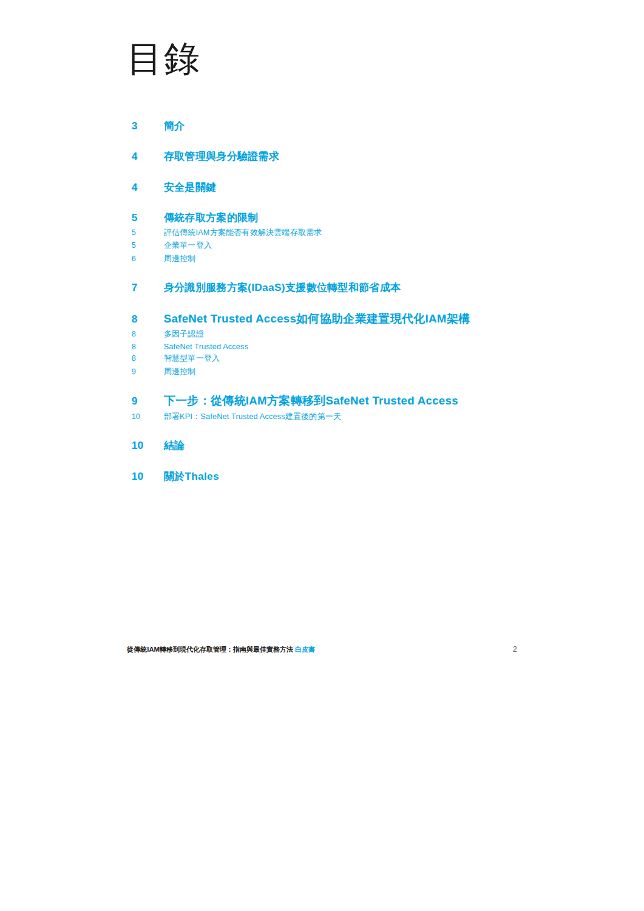目錄
3 簡介
4 存取管理與身分驗證需求
4 安全是關鍵
5 傳統存取方案的限制
5 評估傳統IAM方案能否有效解決雲端存取需求
5 企業單一登入
6 周邊控制
7 身分識別服務方案(IDaaS)支援數位轉型和節省成本
8 SafeNet Trusted Access如何協助企業建置現代化IAM架構
8 多因子認證
8 SafeNet Trusted Access
8 智慧型單一登入
9 周邊控制
9 下一步：從傳統IAM方案轉移到SafeNet Trusted Access
10 部署KPI：SafeNet Trusted Access建置後的第一天
10 結論
10 關於Thales
從傳統IAM轉移到現代化存取管理：指南與最佳實務方法 白皮書
2